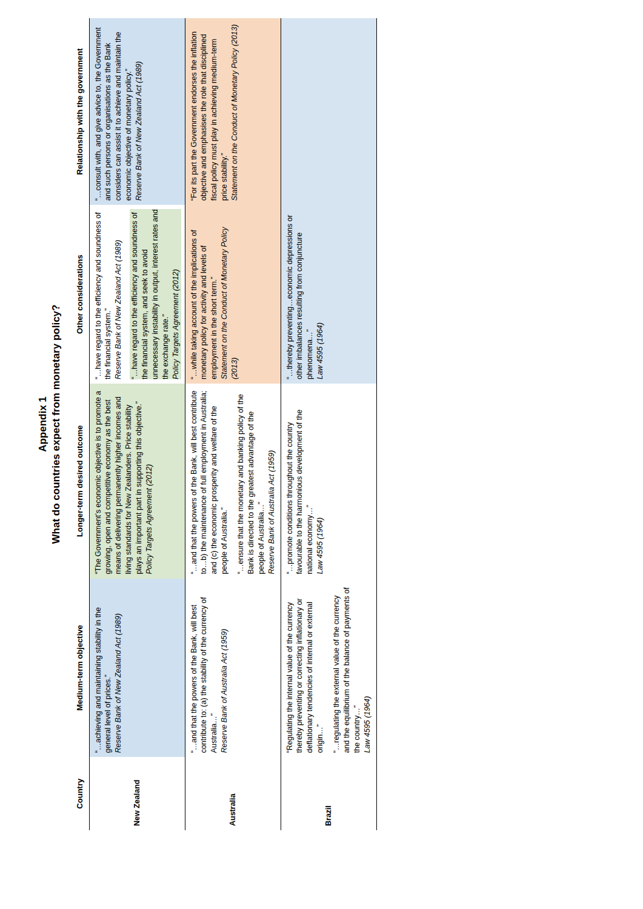Appendix 1
What do countries expect from monetary policy?
| Country | Medium-term objective | Longer-term desired outcome | Other considerations | Relationship with the government |
| --- | --- | --- | --- | --- |
| New Zealand | “…achieving and maintaining stability in the general level of prices.” Reserve Bank of New Zealand Act (1989) | “The Government’s economic objective is to promote a growing, open and competitive economy as the best means of delivering permanently higher incomes and living standards for New Zealanders. Price stability plays an important part in supporting this objective.” Policy Targets Agreement (2012) | “…have regard to the efficiency and soundness of the financial system.” Reserve Bank of New Zealand Act (1989) “…have regard to the efficiency and soundness of the financial system, and seek to avoid unnecessary instability in output, interest rates and the exchange rate.” Policy Targets Agreement (2012) | “…consult with, and give advice to, the Government and such persons or organisations as the Bank considers can assist it to achieve and maintain the economic objective of monetary policy.” Reserve Bank of New Zealand Act (1989) |
| Australia | “…and that the powers of the Bank, will best contribute to: (a) the stability of the currency of Australia…” Reserve Bank of Australia Act (1959) | “…and that the powers of the Bank, will best contribute to…b) the maintenance of full employment in Australia; and (c) the economic prosperity and welfare of the people of Australia.” “…ensure that the monetary and banking policy of the Bank is directed to the greatest advantage of the people of Australia…” Reserve Bank of Australia Act (1959) | “…while taking account of the implications of monetary policy for activity and levels of employment in the short term.” Statement on the Conduct of Monetary Policy (2013) | “For its part the Government endorses the inflation objective and emphasises the role that disciplined fiscal policy must play in achieving medium-term price stability.” Statement on the Conduct of Monetary Policy (2013) |
| Brazil | “Regulating the internal value of the currency thereby preventing or correcting inflationary or deflationary tendencies of internal or external origin…” “…regulating the external value of the currency and the equilibrium of the balance of payments of the country…” Law 4595 (1964) | “…promote conditions throughout the country favourable to the harmonious development of the national economy…” Law 4595 (1964) | “…thereby preventing…economic depressions or other imbalances resulting from conjuncture phenomena…” Law 4595 (1964) | |